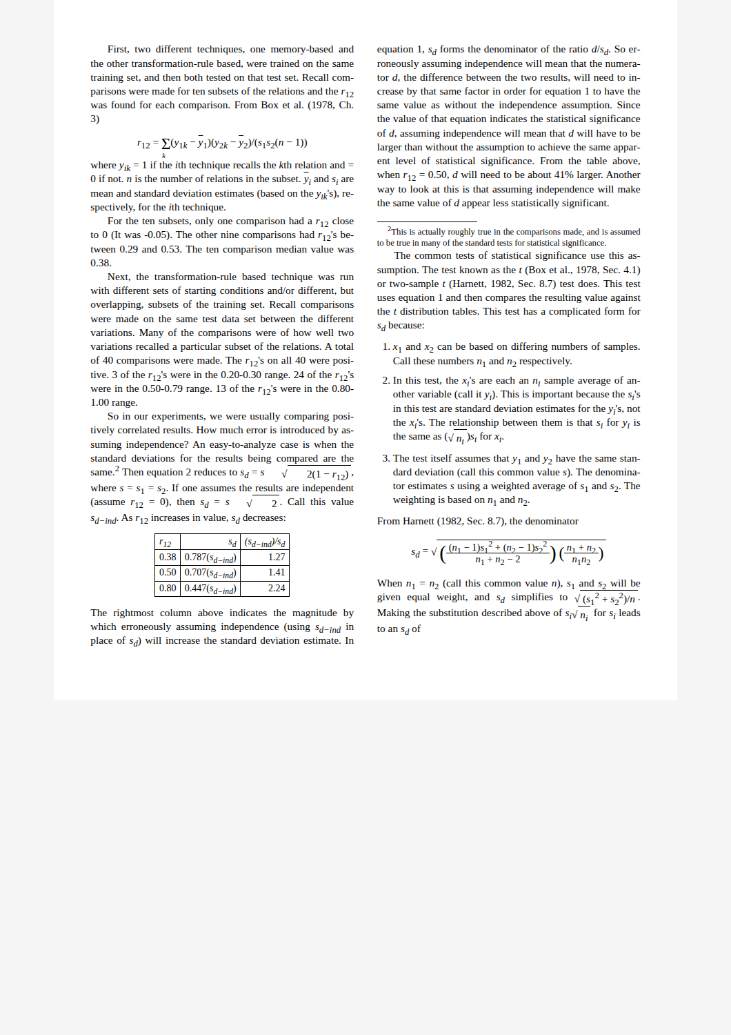First, two different techniques, one memory-based and the other transformation-rule based, were trained on the same training set, and then both tested on that test set. Recall comparisons were made for ten subsets of the relations and the r12 was found for each comparison. From Box et al. (1978, Ch. 3)
r12 = Σk(y1k − y1)(y2k − y2)/(s1s2(n − 1))
where yik = 1 if the ith technique recalls the kth relation and = 0 if not. n is the number of relations in the subset. yi and si are mean and standard deviation estimates (based on the yik's), respectively, for the ith technique.
For the ten subsets, only one comparison had a r12 close to 0 (It was -0.05). The other nine comparisons had r12's between 0.29 and 0.53. The ten comparison median value was 0.38.
Next, the transformation-rule based technique was run with different sets of starting conditions and/or different, but overlapping, subsets of the training set. Recall comparisons were made on the same test data set between the different variations. Many of the comparisons were of how well two variations recalled a particular subset of the relations. A total of 40 comparisons were made. The r12's on all 40 were positive. 3 of the r12's were in the 0.20-0.30 range. 24 of the r12's were in the 0.50-0.79 range. 13 of the r12's were in the 0.80-1.00 range.
So in our experiments, we were usually comparing positively correlated results. How much error is introduced by assuming independence? An easy-to-analyze case is when the standard deviations for the results being compared are the same.2 Then equation 2 reduces to sd = s√2(1 − r12), where s = s1 = s2. If one assumes the results are independent (assume r12 = 0), then sd = s√2. Call this value sd−ind. As r12 increases in value, sd decreases:
| r 12 | s d | ( s d−ind )/ s d |
| --- | --- | --- |
| 0.38 | 0.787( s d−ind ) | 1.27 |
| 0.50 | 0.707( s d−ind ) | 1.41 |
| 0.80 | 0.447( s d−ind ) | 2.24 |
The rightmost column above indicates the magnitude by which erroneously assuming independence (using sd−ind in place of sd) will increase the standard deviation estimate. In equation 1, sd forms the denominator of the ratio d/sd. So erroneously assuming independence will mean that the numerator d, the difference between the two results, will need to increase by that same factor in order for equation 1 to have the same value as without the independence assumption. Since the value of that equation indicates the statistical significance of d, assuming independence will mean that d will have to be larger than without the assumption to achieve the same apparent level of statistical significance. From the table above, when r12 = 0.50, d will need to be about 41% larger. Another way to look at this is that assuming independence will make the same value of d appear less statistically significant.
2This is actually roughly true in the comparisons made, and is assumed to be true in many of the standard tests for statistical significance.
The common tests of statistical significance use this assumption. The test known as the t (Box et al., 1978, Sec. 4.1) or two-sample t (Harnett, 1982, Sec. 8.7) test does. This test uses equation 1 and then compares the resulting value against the t distribution tables. This test has a complicated form for sd because:
x1 and x2 can be based on differing numbers of samples. Call these numbers n1 and n2 respectively.
In this test, the xi's are each an ni sample average of another variable (call it yi). This is important because the si's in this test are standard deviation estimates for the yi's, not the xi's. The relationship between them is that si for yi is the same as (√ni)si for xi.
The test itself assumes that y1 and y2 have the same standard deviation (call this common value s). The denominator estimates s using a weighted average of s1 and s2. The weighting is based on n1 and n2.
From Harnett (1982, Sec. 8.7), the denominator
sd = √((n1 − 1)s12 + (n2 − 1)s22 n1 + n2 − 2) (n1 + n2 n1n2)
When n1 = n2 (call this common value n), s1 and s2 will be given equal weight, and sd simplifies to √(s12 + s22)/n. Making the substitution described above of si√ni for si leads to an sd of